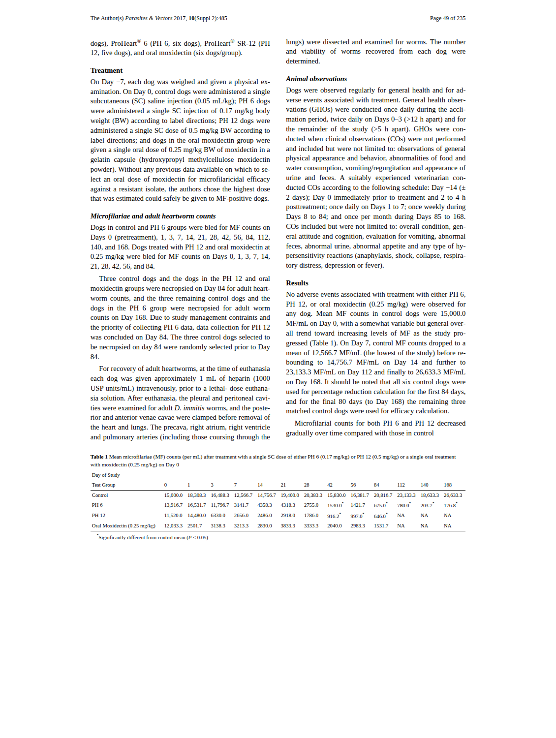The Author(s) Parasites & Vectors 2017, 10(Suppl 2):485 Page 49 of 235
dogs), ProHeart® 6 (PH 6, six dogs), ProHeart® SR-12 (PH 12, five dogs), and oral moxidectin (six dogs/group).
Treatment
On Day −7, each dog was weighed and given a physical examination. On Day 0, control dogs were administered a single subcutaneous (SC) saline injection (0.05 mL/kg); PH 6 dogs were administered a single SC injection of 0.17 mg/kg body weight (BW) according to label directions; PH 12 dogs were administered a single SC dose of 0.5 mg/kg BW according to label directions; and dogs in the oral moxidectin group were given a single oral dose of 0.25 mg/kg BW of moxidectin in a gelatin capsule (hydroxypropyl methylcellulose moxidectin powder). Without any previous data available on which to select an oral dose of moxidectin for microfilaricidal efficacy against a resistant isolate, the authors chose the highest dose that was estimated could safely be given to MF-positive dogs.
Microfilariae and adult heartworm counts
Dogs in control and PH 6 groups were bled for MF counts on Days 0 (pretreatment), 1, 3, 7, 14, 21, 28, 42, 56, 84, 112, 140, and 168. Dogs treated with PH 12 and oral moxidectin at 0.25 mg/kg were bled for MF counts on Days 0, 1, 3, 7, 14, 21, 28, 42, 56, and 84.
Three control dogs and the dogs in the PH 12 and oral moxidectin groups were necropsied on Day 84 for adult heartworm counts, and the three remaining control dogs and the dogs in the PH 6 group were necropsied for adult worm counts on Day 168. Due to study management contraints and the priority of collecting PH 6 data, data collection for PH 12 was concluded on Day 84. The three control dogs selected to be necropsied on day 84 were randomly selected prior to Day 84.
For recovery of adult heartworms, at the time of euthanasia each dog was given approximately 1 mL of heparin (1000 USP units/mL) intravenously, prior to a lethal- dose euthanasia solution. After euthanasia, the pleural and peritoneal cavities were examined for adult D. immitis worms, and the posterior and anterior venae cavae were clamped before removal of the heart and lungs. The precava, right atrium, right ventricle and pulmonary arteries (including those coursing through the lungs) were dissected and examined for worms. The number and viability of worms recovered from each dog were determined.
Animal observations
Dogs were observed regularly for general health and for adverse events associated with treatment. General health observations (GHOs) were conducted once daily during the acclimation period, twice daily on Days 0–3 (>12 h apart) and for the remainder of the study (>5 h apart). GHOs were conducted when clinical observations (COs) were not performed and included but were not limited to: observations of general physical appearance and behavior, abnormalities of food and water consumption, vomiting/regurgitation and appearance of urine and feces. A suitably experienced veterinarian conducted COs according to the following schedule: Day −14 (± 2 days); Day 0 immediately prior to treatment and 2 to 4 h posttreatment; once daily on Days 1 to 7; once weekly during Days 8 to 84; and once per month during Days 85 to 168. COs included but were not limited to: overall condition, general attitude and cognition, evaluation for vomiting, abnormal feces, abnormal urine, abnormal appetite and any type of hypersensitivity reactions (anaphylaxis, shock, collapse, respiratory distress, depression or fever).
Results
No adverse events associated with treatment with either PH 6, PH 12, or oral moxidectin (0.25 mg/kg) were observed for any dog. Mean MF counts in control dogs were 15,000.0 MF/mL on Day 0, with a somewhat variable but general overall trend toward increasing levels of MF as the study progressed (Table 1). On Day 7, control MF counts dropped to a mean of 12,566.7 MF/mL (the lowest of the study) before rebounding to 14,756.7 MF/mL on Day 14 and further to 23,133.3 MF/mL on Day 112 and finally to 26,633.3 MF/mL on Day 168. It should be noted that all six control dogs were used for percentage reduction calculation for the first 84 days, and for the final 80 days (to Day 168) the remaining three matched control dogs were used for efficacy calculation.
Microfilarial counts for both PH 6 and PH 12 decreased gradually over time compared with those in control
Table 1 Mean microfilariae (MF) counts (per mL) after treatment with a single SC dose of either PH 6 (0.17 mg/kg) or PH 12 (0.5 mg/kg) or a single oral treatment with moxidectin (0.25 mg/kg) on Day 0
| Day of Study |
| --- |
| Test Group | 0 | 1 | 3 | 7 | 14 | 21 | 28 | 42 | 56 | 84 | 112 | 140 | 168 |
| Control | 15,000.0 | 18,308.3 | 16,488.3 | 12,566.7 | 14,756.7 | 19,400.0 | 20,383.3 | 15,830.0 | 16,381.7 | 20,816.7 | 23,133.3 | 18,633.3 | 26,633.3 |
| PH 6 | 13,916.7 | 16,531.7 | 11,796.7 | 3141.7 | 4358.3 | 4318.3 | 2755.0 | 1530.0 * | 1421.7 | 675.0 * | 780.0 * | 203.7 * | 176.8 * |
| PH 12 | 11,520.0 | 14,480.0 | 6330.0 | 2656.0 | 2486.0 | 2918.0 | 1786.0 | 916.2 * | 997.0 * | 646.0 * | NA | NA | NA |
| Oral Moxidectin (0.25 mg/kg) | 12,033.3 | 2501.7 | 3138.3 | 3213.3 | 2830.0 | 3833.3 | 3333.3 | 2040.0 | 2983.3 | 1531.7 | NA | NA | NA |
*Significantly different from control mean (P < 0.05)